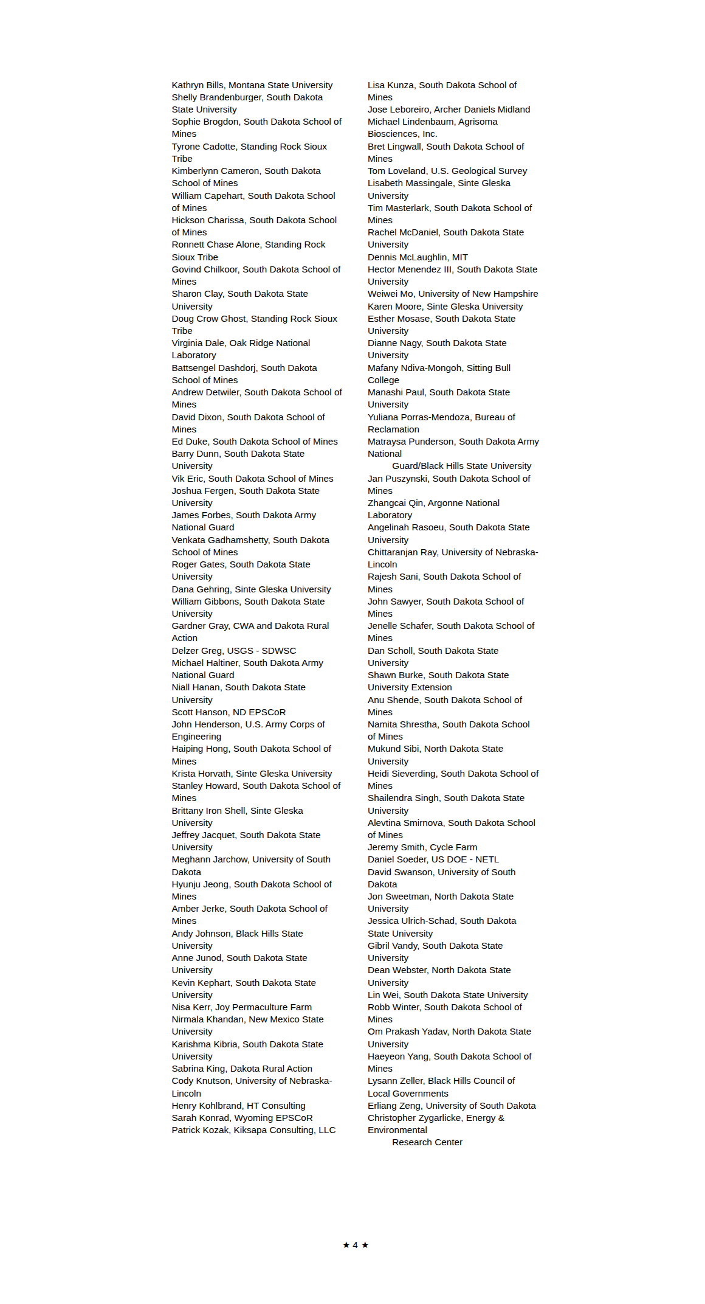Kathryn Bills, Montana State University
Shelly Brandenburger, South Dakota State University
Sophie Brogdon, South Dakota School of Mines
Tyrone Cadotte, Standing Rock Sioux Tribe
Kimberlynn Cameron, South Dakota School of Mines
William Capehart, South Dakota School of Mines
Hickson Charissa, South Dakota School of Mines
Ronnett Chase Alone, Standing Rock Sioux Tribe
Govind Chilkoor, South Dakota School of Mines
Sharon Clay, South Dakota State University
Doug Crow Ghost, Standing Rock Sioux Tribe
Virginia Dale, Oak Ridge National Laboratory
Battsengel Dashdorj, South Dakota School of Mines
Andrew Detwiler, South Dakota School of Mines
David Dixon, South Dakota School of Mines
Ed Duke, South Dakota School of Mines
Barry Dunn, South Dakota State University
Vik Eric, South Dakota School of Mines
Joshua Fergen, South Dakota State University
James Forbes, South Dakota Army National Guard
Venkata Gadhamshetty, South Dakota School of Mines
Roger Gates, South Dakota State University
Dana Gehring, Sinte Gleska University
William Gibbons, South Dakota State University
Gardner Gray, CWA and Dakota Rural Action
Delzer Greg, USGS - SDWSC
Michael Haltiner, South Dakota Army National Guard
Niall Hanan, South Dakota State University
Scott Hanson, ND EPSCoR
John Henderson, U.S. Army Corps of Engineering
Haiping Hong, South Dakota School of Mines
Krista Horvath, Sinte Gleska University
Stanley Howard, South Dakota School of Mines
Brittany Iron Shell, Sinte Gleska University
Jeffrey Jacquet, South Dakota State University
Meghann Jarchow, University of South Dakota
Hyunju Jeong, South Dakota School of Mines
Amber Jerke, South Dakota School of Mines
Andy Johnson, Black Hills State University
Anne Junod, South Dakota State University
Kevin Kephart, South Dakota State University
Nisa Kerr, Joy Permaculture Farm
Nirmala Khandan, New Mexico State University
Karishma Kibria, South Dakota State University
Sabrina King, Dakota Rural Action
Cody Knutson, University of Nebraska-Lincoln
Henry Kohlbrand, HT Consulting
Sarah Konrad, Wyoming EPSCoR
Patrick Kozak, Kiksapa Consulting, LLC
Lisa Kunza, South Dakota School of Mines
Jose Leboreiro, Archer Daniels Midland
Michael Lindenbaum, Agrisoma Biosciences, Inc.
Bret Lingwall, South Dakota School of Mines
Tom Loveland, U.S. Geological Survey
Lisabeth Massingale, Sinte Gleska University
Tim Masterlark, South Dakota School of Mines
Rachel McDaniel, South Dakota State University
Dennis McLaughlin, MIT
Hector Menendez III, South Dakota State University
Weiwei Mo, University of New Hampshire
Karen Moore, Sinte Gleska University
Esther Mosase, South Dakota State University
Dianne Nagy, South Dakota State University
Mafany Ndiva-Mongoh, Sitting Bull College
Manashi Paul, South Dakota State University
Yuliana Porras-Mendoza, Bureau of Reclamation
Matraysa Punderson, South Dakota Army NationalGuard/Black Hills State University
Jan Puszynski, South Dakota School of Mines
Zhangcai Qin, Argonne National Laboratory
Angelinah Rasoeu, South Dakota State University
Chittaranjan Ray, University of Nebraska-Lincoln
Rajesh Sani, South Dakota School of Mines
John Sawyer, South Dakota School of Mines
Jenelle Schafer, South Dakota School of Mines
Dan Scholl, South Dakota State University
Shawn Burke, South Dakota State University Extension
Anu Shende, South Dakota School of Mines
Namita Shrestha, South Dakota School of Mines
Mukund Sibi, North Dakota State University
Heidi Sieverding, South Dakota School of Mines
Shailendra Singh, South Dakota State University
Alevtina Smirnova, South Dakota School of Mines
Jeremy Smith, Cycle Farm
Daniel Soeder, US DOE - NETL
David Swanson, University of South Dakota
Jon Sweetman, North Dakota State University
Jessica Ulrich-Schad, South Dakota State University
Gibril Vandy, South Dakota State University
Dean Webster, North Dakota State University
Lin Wei, South Dakota State University
Robb Winter, South Dakota School of Mines
Om Prakash Yadav, North Dakota State University
Haeyeon Yang, South Dakota School of Mines
Lysann Zeller, Black Hills Council of Local Governments
Erliang Zeng, University of South Dakota
Christopher Zygarlicke, Energy & EnvironmentalResearch Center
★ 4 ★